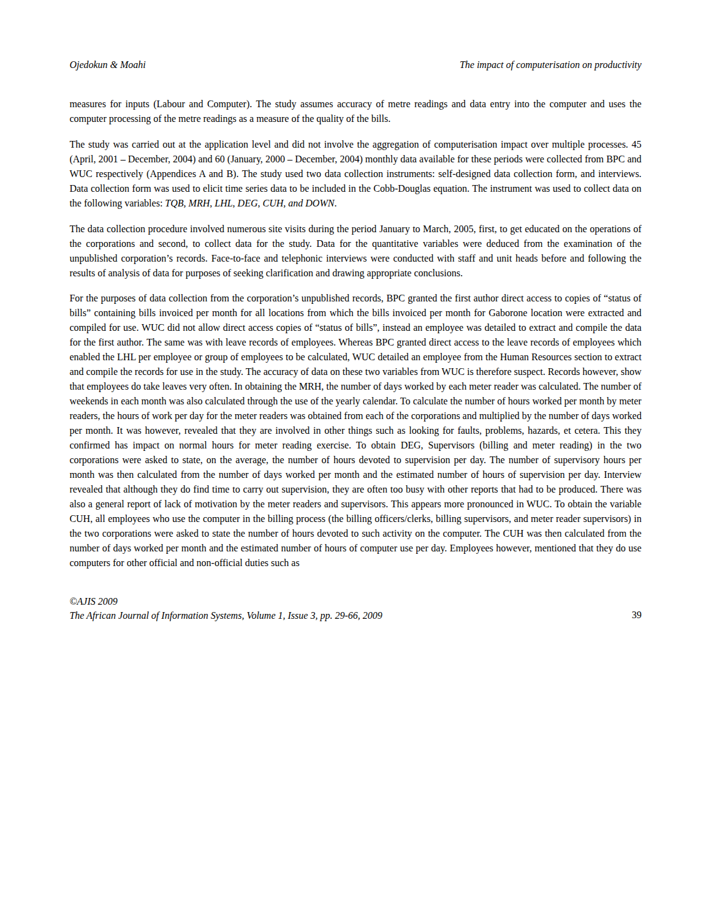Ojedokun & Moahi
The impact of computerisation on productivity
measures for inputs (Labour and Computer). The study assumes accuracy of metre readings and data entry into the computer and uses the computer processing of the metre readings as a measure of the quality of the bills.
The study was carried out at the application level and did not involve the aggregation of computerisation impact over multiple processes. 45 (April, 2001 – December, 2004) and 60 (January, 2000 – December, 2004) monthly data available for these periods were collected from BPC and WUC respectively (Appendices A and B). The study used two data collection instruments: self-designed data collection form, and interviews. Data collection form was used to elicit time series data to be included in the Cobb-Douglas equation. The instrument was used to collect data on the following variables: TQB, MRH, LHL, DEG, CUH, and DOWN.
The data collection procedure involved numerous site visits during the period January to March, 2005, first, to get educated on the operations of the corporations and second, to collect data for the study. Data for the quantitative variables were deduced from the examination of the unpublished corporation’s records. Face-to-face and telephonic interviews were conducted with staff and unit heads before and following the results of analysis of data for purposes of seeking clarification and drawing appropriate conclusions.
For the purposes of data collection from the corporation’s unpublished records, BPC granted the first author direct access to copies of “status of bills” containing bills invoiced per month for all locations from which the bills invoiced per month for Gaborone location were extracted and compiled for use. WUC did not allow direct access copies of “status of bills”, instead an employee was detailed to extract and compile the data for the first author. The same was with leave records of employees. Whereas BPC granted direct access to the leave records of employees which enabled the LHL per employee or group of employees to be calculated, WUC detailed an employee from the Human Resources section to extract and compile the records for use in the study. The accuracy of data on these two variables from WUC is therefore suspect. Records however, show that employees do take leaves very often. In obtaining the MRH, the number of days worked by each meter reader was calculated. The number of weekends in each month was also calculated through the use of the yearly calendar. To calculate the number of hours worked per month by meter readers, the hours of work per day for the meter readers was obtained from each of the corporations and multiplied by the number of days worked per month. It was however, revealed that they are involved in other things such as looking for faults, problems, hazards, et cetera. This they confirmed has impact on normal hours for meter reading exercise. To obtain DEG, Supervisors (billing and meter reading) in the two corporations were asked to state, on the average, the number of hours devoted to supervision per day. The number of supervisory hours per month was then calculated from the number of days worked per month and the estimated number of hours of supervision per day. Interview revealed that although they do find time to carry out supervision, they are often too busy with other reports that had to be produced. There was also a general report of lack of motivation by the meter readers and supervisors. This appears more pronounced in WUC. To obtain the variable CUH, all employees who use the computer in the billing process (the billing officers/clerks, billing supervisors, and meter reader supervisors) in the two corporations were asked to state the number of hours devoted to such activity on the computer. The CUH was then calculated from the number of days worked per month and the estimated number of hours of computer use per day. Employees however, mentioned that they do use computers for other official and non-official duties such as
©AJIS 2009
The African Journal of Information Systems, Volume 1, Issue 3, pp. 29-66, 2009
39